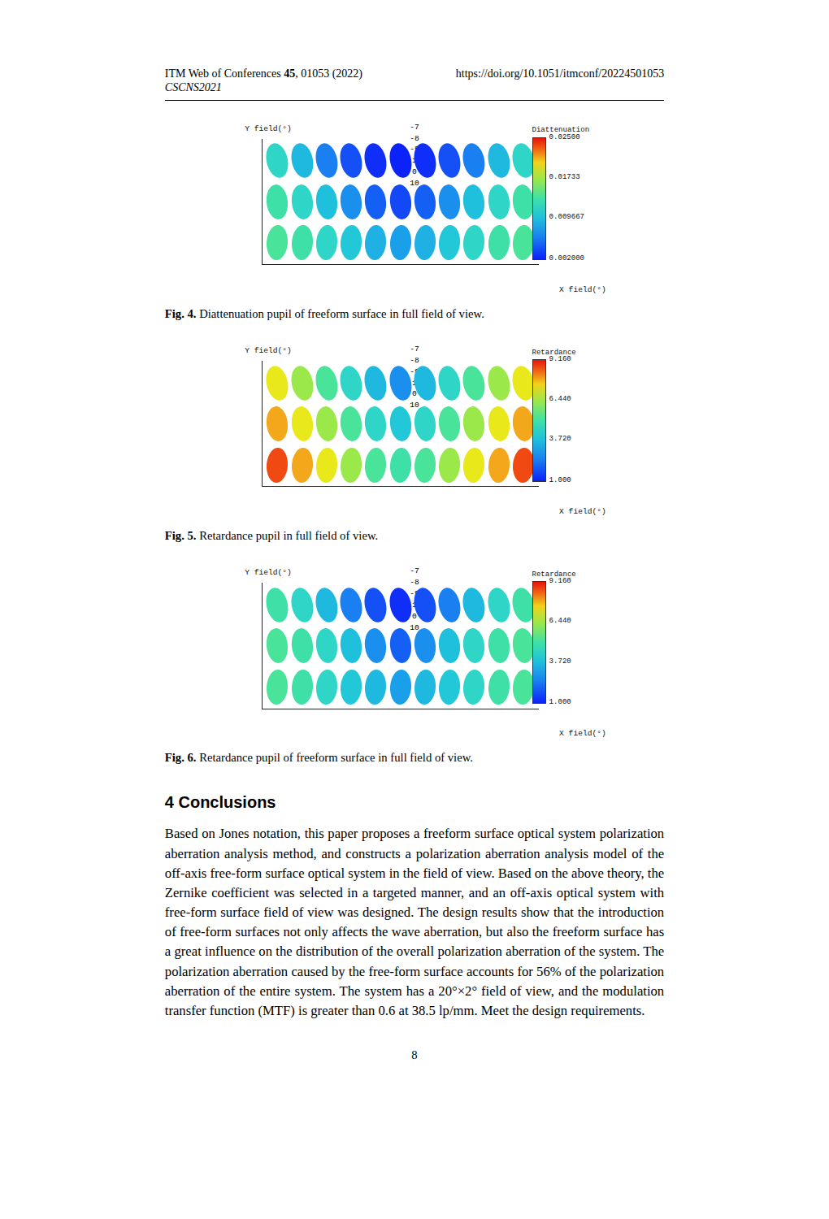ITM Web of Conferences 45, 01053 (2022)
CSCNS2021
https://doi.org/10.1051/itmconf/20224501053
Y field(°)
X field(°)
-7
-8
-9
-10
0
10
Diattenuation
0.02500 0.01733 0.009667 0.002000
Fig. 4. Diattenuation pupil of freeform surface in full field of view.
Y field(°)
X field(°)
-7
-8
-9
-10
0
10
Retardance
9.160 6.440 3.720 1.000
Fig. 5. Retardance pupil in full field of view.
Y field(°)
X field(°)
-7
-8
-9
-10
0
10
Retardance
9.160 6.440 3.720 1.000
Fig. 6. Retardance pupil of freeform surface in full field of view.
4 Conclusions
Based on Jones notation, this paper proposes a freeform surface optical system polarization aberration analysis method, and constructs a polarization aberration analysis model of the off-axis free-form surface optical system in the field of view. Based on the above theory, the Zernike coefficient was selected in a targeted manner, and an off-axis optical system with free-form surface field of view was designed. The design results show that the introduction of free-form surfaces not only affects the wave aberration, but also the freeform surface has a great influence on the distribution of the overall polarization aberration of the system. The polarization aberration caused by the free-form surface accounts for 56% of the polarization aberration of the entire system. The system has a 20°×2° field of view, and the modulation transfer function (MTF) is greater than 0.6 at 38.5 lp/mm. Meet the design requirements.
8